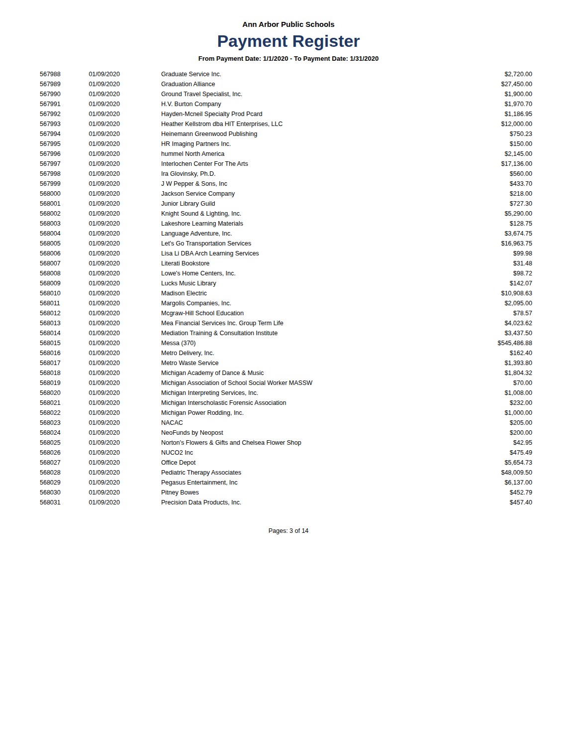Ann Arbor Public Schools
Payment Register
From Payment Date: 1/1/2020 - To Payment Date: 1/31/2020
| 567988 | 01/09/2020 | Graduate Service Inc. | $2,720.00 |
| 567989 | 01/09/2020 | Graduation Alliance | $27,450.00 |
| 567990 | 01/09/2020 | Ground Travel Specialist, Inc. | $1,900.00 |
| 567991 | 01/09/2020 | H.V. Burton Company | $1,970.70 |
| 567992 | 01/09/2020 | Hayden-Mcneil Specialty Prod Pcard | $1,186.95 |
| 567993 | 01/09/2020 | Heather Kellstrom dba HIT Enterprises, LLC | $12,000.00 |
| 567994 | 01/09/2020 | Heinemann Greenwood Publishing | $750.23 |
| 567995 | 01/09/2020 | HR Imaging Partners Inc. | $150.00 |
| 567996 | 01/09/2020 | hummel North America | $2,145.00 |
| 567997 | 01/09/2020 | Interlochen Center For The Arts | $17,136.00 |
| 567998 | 01/09/2020 | Ira Glovinsky, Ph.D. | $560.00 |
| 567999 | 01/09/2020 | J W Pepper & Sons, Inc | $433.70 |
| 568000 | 01/09/2020 | Jackson Service Company | $218.00 |
| 568001 | 01/09/2020 | Junior Library Guild | $727.30 |
| 568002 | 01/09/2020 | Knight Sound & Lighting, Inc. | $5,290.00 |
| 568003 | 01/09/2020 | Lakeshore Learning Materials | $128.75 |
| 568004 | 01/09/2020 | Language Adventure, Inc. | $3,674.75 |
| 568005 | 01/09/2020 | Let's Go Transportation Services | $16,963.75 |
| 568006 | 01/09/2020 | Lisa Li DBA Arch Learning Services | $99.98 |
| 568007 | 01/09/2020 | Literati Bookstore | $31.48 |
| 568008 | 01/09/2020 | Lowe's Home Centers, Inc. | $98.72 |
| 568009 | 01/09/2020 | Lucks Music Library | $142.07 |
| 568010 | 01/09/2020 | Madison Electric | $10,908.63 |
| 568011 | 01/09/2020 | Margolis Companies, Inc. | $2,095.00 |
| 568012 | 01/09/2020 | Mcgraw-Hill School Education | $78.57 |
| 568013 | 01/09/2020 | Mea Financial Services Inc. Group Term Life | $4,023.62 |
| 568014 | 01/09/2020 | Mediation Training & Consultation Institute | $3,437.50 |
| 568015 | 01/09/2020 | Messa (370) | $545,486.88 |
| 568016 | 01/09/2020 | Metro Delivery, Inc. | $162.40 |
| 568017 | 01/09/2020 | Metro Waste Service | $1,393.80 |
| 568018 | 01/09/2020 | Michigan Academy of Dance & Music | $1,804.32 |
| 568019 | 01/09/2020 | Michigan Association of School Social Worker MASSW | $70.00 |
| 568020 | 01/09/2020 | Michigan Interpreting Services, Inc. | $1,008.00 |
| 568021 | 01/09/2020 | Michigan Interscholastic Forensic Association | $232.00 |
| 568022 | 01/09/2020 | Michigan Power Rodding, Inc. | $1,000.00 |
| 568023 | 01/09/2020 | NACAC | $205.00 |
| 568024 | 01/09/2020 | NeoFunds by Neopost | $200.00 |
| 568025 | 01/09/2020 | Norton's Flowers & Gifts and Chelsea Flower Shop | $42.95 |
| 568026 | 01/09/2020 | NUCO2 Inc | $475.49 |
| 568027 | 01/09/2020 | Office Depot | $5,654.73 |
| 568028 | 01/09/2020 | Pediatric Therapy Associates | $48,009.50 |
| 568029 | 01/09/2020 | Pegasus Entertainment, Inc | $6,137.00 |
| 568030 | 01/09/2020 | Pitney Bowes | $452.79 |
| 568031 | 01/09/2020 | Precision Data Products, Inc. | $457.40 |
Pages: 3 of 14